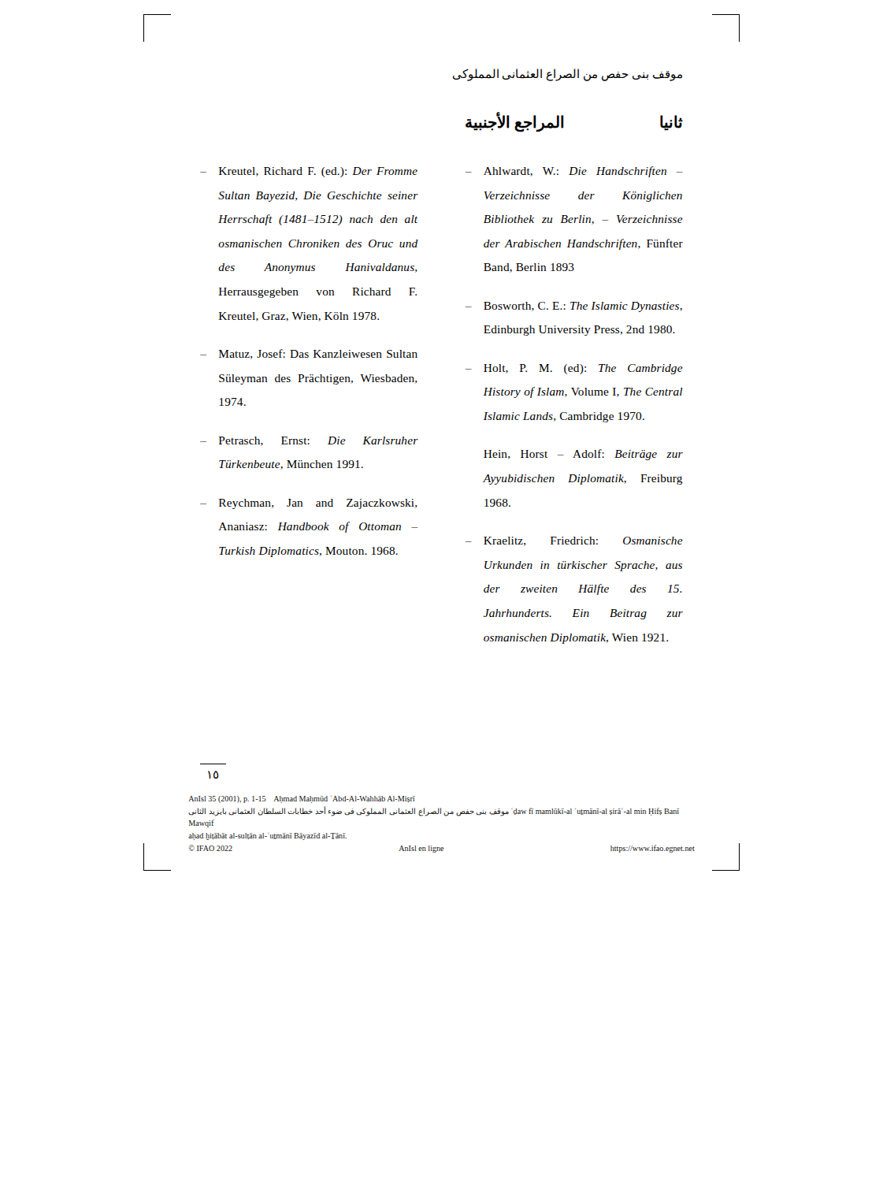موقف بنى حفص من الصراع العثمانى المملوكى
ثانيا المراجع الأجنبية
Kreutel, Richard F. (ed.): Der Fromme Sultan Bayezid, Die Geschichte seiner Herrschaft (1481–1512) nach den alt osmanischen Chroniken des Oruc und des Anonymus Hanivaldanus, Herrausgegeben von Richard F. Kreutel, Graz, Wien, Köln 1978.
Matuz, Josef: Das Kanzleiwesen Sultan Süleyman des Prächtigen, Wiesbaden, 1974.
Petrasch, Ernst: Die Karlsruher Türkenbeute, München 1991.
Reychman, Jan and Zajaczkowski, Ananiasz: Handbook of Ottoman – Turkish Diplomatics, Mouton. 1968.
Ahlwardt, W.: Die Handschriften – Verzeichnisse der Königlichen Bibliothek zu Berlin, – Verzeichnisse der Arabischen Handschriften, Fünfter Band, Berlin 1893
Bosworth, C. E.: The Islamic Dynasties, Edinburgh University Press, 2nd 1980.
Holt, P. M. (ed): The Cambridge History of Islam, Volume I, The Central Islamic Lands, Cambridge 1970.
Hein, Horst – Adolf: Beiträge zur Ayyubidischen Diplomatik, Freiburg 1968.
Kraelitz, Friedrich: Osmanische Urkunden in türkischer Sprache, aus der zweiten Hälfte des 15. Jahrhunderts. Ein Beitrag zur osmanischen Diplomatik, Wien 1921.
١٥
AnIsl 35 (2001), p. 1-15 Aḥmad Maḥmūd ʿAbd-Al-Wahhāb Al-Miṣrī
موقف بنى حفص من الصراع العثمانى المملوكى فى ضوء أحد خطابات السلطان العثمانى بايزيد الثانى ʿḍaw fī mamlūkī-al ʿuṯmānī-al ṣirāʿ-al min Ḥifṣ Banī Mawqif
aḥad ḫiṭābāt al-sulṭān al-ʿuṯmānī Bāyazīd al-Ṯānī.
© IFAO 2022 AnIsl en ligne https://www.ifao.egnet.net